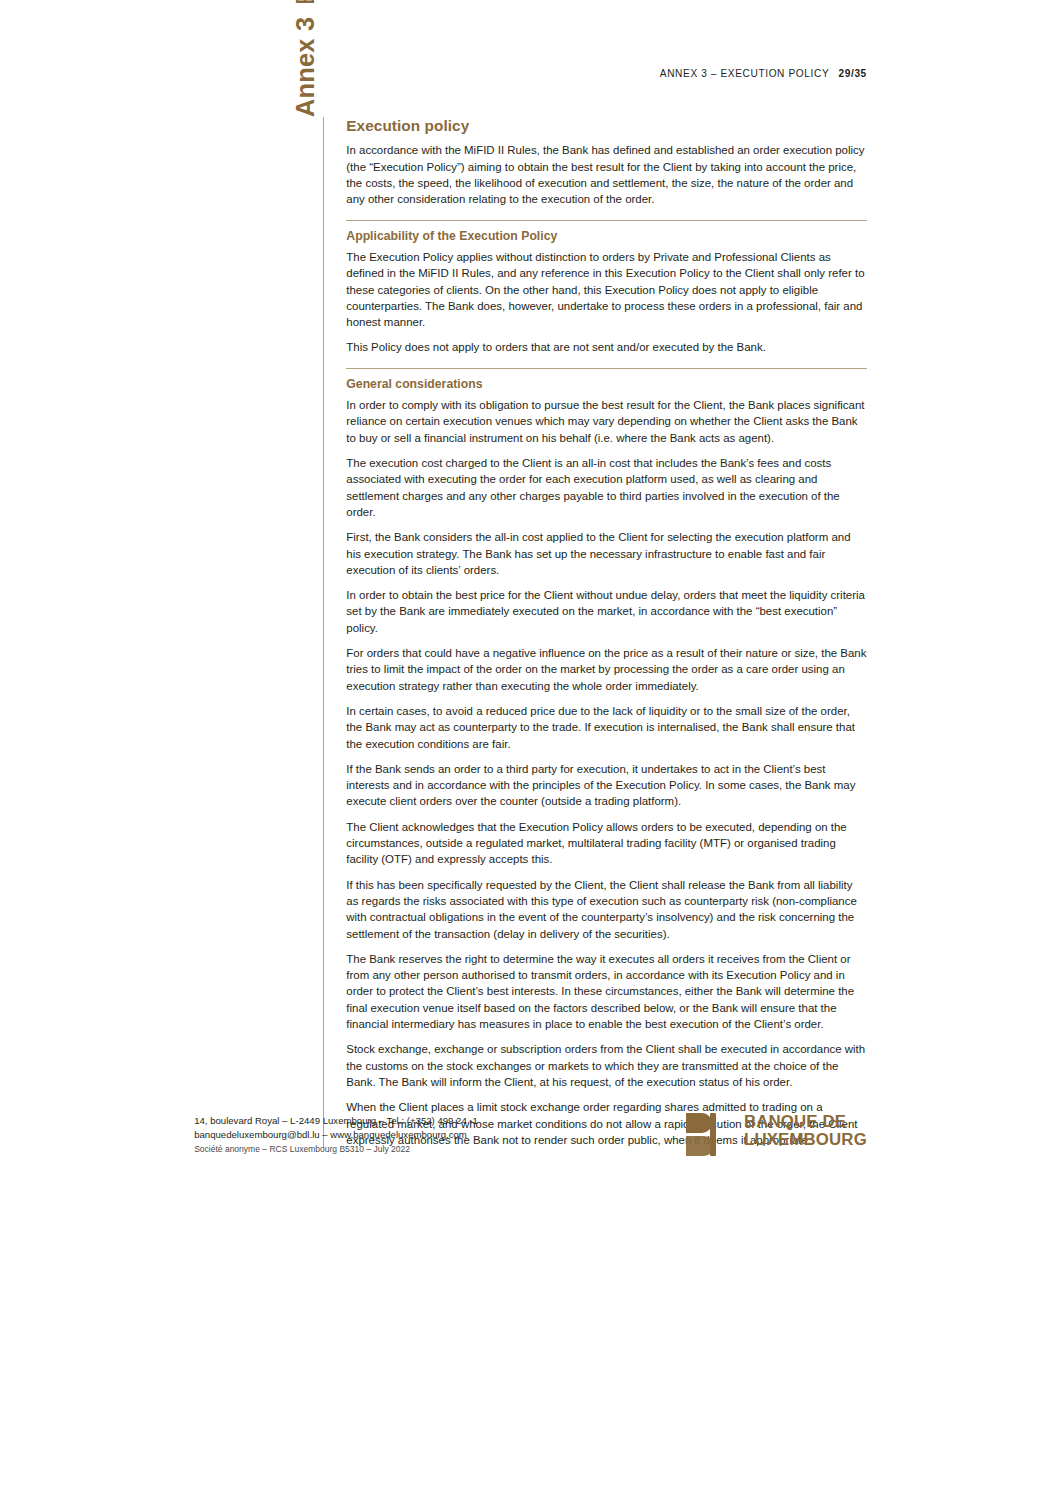Annex 3 – Execution policy 29/35
Annex 3 Execution policy
Execution policy
In accordance with the MiFID II Rules, the Bank has defined and established an order execution policy (the “Execution Policy”) aiming to obtain the best result for the Client by taking into account the price, the costs, the speed, the likelihood of execution and settlement, the size, the nature of the order and any other consideration relating to the execution of the order.
Applicability of the Execution Policy
The Execution Policy applies without distinction to orders by Private and Professional Clients as defined in the MiFID II Rules, and any reference in this Execution Policy to the Client shall only refer to these categories of clients. On the other hand, this Execution Policy does not apply to eligible counterparties. The Bank does, however, undertake to process these orders in a professional, fair and honest manner.
This Policy does not apply to orders that are not sent and/or executed by the Bank.
General considerations
In order to comply with its obligation to pursue the best result for the Client, the Bank places significant reliance on certain execution venues which may vary depending on whether the Client asks the Bank to buy or sell a financial instrument on his behalf (i.e. where the Bank acts as agent).
The execution cost charged to the Client is an all-in cost that includes the Bank’s fees and costs associated with executing the order for each execution platform used, as well as clearing and settlement charges and any other charges payable to third parties involved in the execution of the order.
First, the Bank considers the all-in cost applied to the Client for selecting the execution platform and his execution strategy. The Bank has set up the necessary infrastructure to enable fast and fair execution of its clients’ orders.
In order to obtain the best price for the Client without undue delay, orders that meet the liquidity criteria set by the Bank are immediately executed on the market, in accordance with the “best execution” policy.
For orders that could have a negative influence on the price as a result of their nature or size, the Bank tries to limit the impact of the order on the market by processing the order as a care order using an execution strategy rather than executing the whole order immediately.
In certain cases, to avoid a reduced price due to the lack of liquidity or to the small size of the order, the Bank may act as counterparty to the trade. If execution is internalised, the Bank shall ensure that the execution conditions are fair.
If the Bank sends an order to a third party for execution, it undertakes to act in the Client’s best interests and in accordance with the principles of the Execution Policy. In some cases, the Bank may execute client orders over the counter (outside a trading platform).
The Client acknowledges that the Execution Policy allows orders to be executed, depending on the circumstances, outside a regulated market, multilateral trading facility (MTF) or organised trading facility (OTF) and expressly accepts this.
If this has been specifically requested by the Client, the Client shall release the Bank from all liability as regards the risks associated with this type of execution such as counterparty risk (non-compliance with contractual obligations in the event of the counterparty’s insolvency) and the risk concerning the settlement of the transaction (delay in delivery of the securities).
The Bank reserves the right to determine the way it executes all orders it receives from the Client or from any other person authorised to transmit orders, in accordance with its Execution Policy and in order to protect the Client’s best interests. In these circumstances, either the Bank will determine the final execution venue itself based on the factors described below, or the Bank will ensure that the financial intermediary has measures in place to enable the best execution of the Client’s order.
Stock exchange, exchange or subscription orders from the Client shall be executed in accordance with the customs on the stock exchanges or markets to which they are transmitted at the choice of the Bank. The Bank will inform the Client, at his request, of the execution status of his order.
When the Client places a limit stock exchange order regarding shares admitted to trading on a regulated market, and whose market conditions do not allow a rapid execution of the order, the Client expressly authorises the Bank not to render such order public, when it deems it appropriate.
14, boulevard Royal – L-2449 Luxembourg – Tel.: (+352) 499 24 -1
banquedeluxembourg@bdl.lu – www.banquedeluxembourg.com
Société anonyme – RCS Luxembourg B5310 – July 2022
BANQUE DE LUXEMBOURG